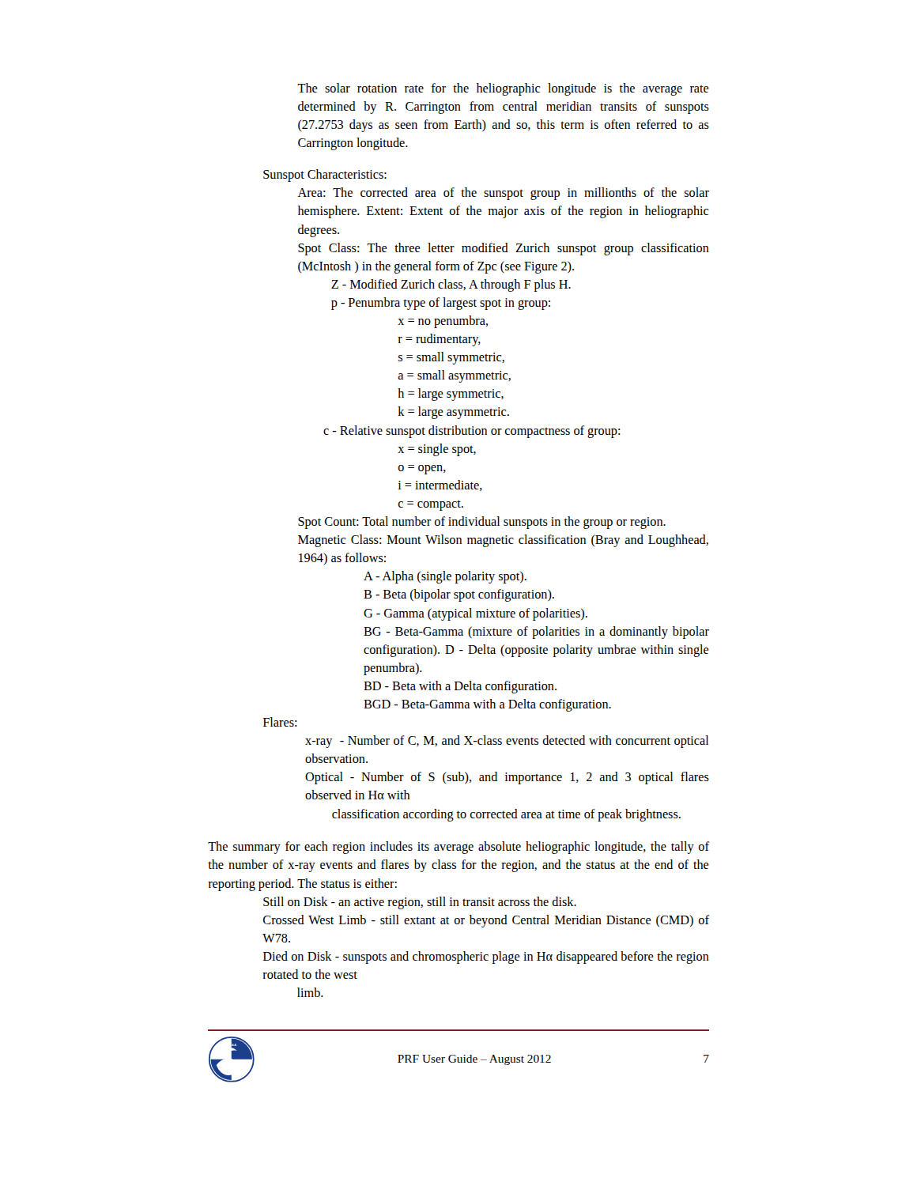The solar rotation rate for the heliographic longitude is the average rate determined by R. Carrington from central meridian transits of sunspots (27.2753 days as seen from Earth) and so, this term is often referred to as Carrington longitude.
Sunspot Characteristics:
Area: The corrected area of the sunspot group in millionths of the solar hemisphere. Extent: Extent of the major axis of the region in heliographic degrees.
Spot Class: The three letter modified Zurich sunspot group classification (McIntosh ) in the general form of Zpc (see Figure 2).
Z - Modified Zurich class, A through F plus H.
p - Penumbra type of largest spot in group:
x = no penumbra,
r = rudimentary,
s = small symmetric,
a = small asymmetric,
h = large symmetric,
k = large asymmetric.
c - Relative sunspot distribution or compactness of group:
x = single spot,
o = open,
i = intermediate,
c = compact.
Spot Count: Total number of individual sunspots in the group or region.
Magnetic Class: Mount Wilson magnetic classification (Bray and Loughhead, 1964) as follows:
A - Alpha (single polarity spot).
B - Beta (bipolar spot configuration).
G - Gamma (atypical mixture of polarities).
BG - Beta-Gamma (mixture of polarities in a dominantly bipolar configuration). D - Delta (opposite polarity umbrae within single penumbra).
BD - Beta with a Delta configuration.
BGD - Beta-Gamma with a Delta configuration.
Flares:
x-ray - Number of C, M, and X-class events detected with concurrent optical observation.
Optical - Number of S (sub), and importance 1, 2 and 3 optical flares observed in Hα with classification according to corrected area at time of peak brightness.
The summary for each region includes its average absolute heliographic longitude, the tally of the number of x-ray events and flares by class for the region, and the status at the end of the reporting period. The status is either:
Still on Disk - an active region, still in transit across the disk.
Crossed West Limb - still extant at or beyond Central Meridian Distance (CMD) of W78.
Died on Disk - sunspots and chromospheric plage in Hα disappeared before the region rotated to the west limb.
NOAA
PRF User Guide – August 2012
7